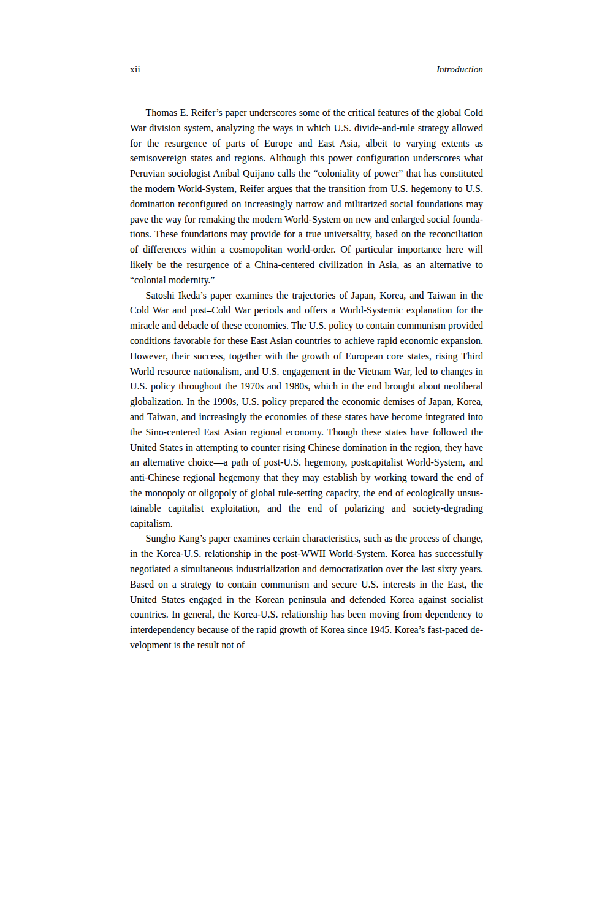xii Introduction
Thomas E. Reifer’s paper underscores some of the critical features of the global Cold War division system, analyzing the ways in which U.S. divide-and-rule strategy allowed for the resurgence of parts of Europe and East Asia, albeit to varying extents as semisovereign states and regions. Although this power configuration underscores what Peruvian sociologist Anibal Quijano calls the “coloniality of power” that has constituted the modern World-System, Reifer argues that the transition from U.S. hegemony to U.S. domination reconfigured on increasingly narrow and militarized social foundations may pave the way for remaking the modern World-System on new and enlarged social foundations. These foundations may provide for a true universality, based on the reconciliation of differences within a cosmopolitan world-order. Of particular importance here will likely be the resurgence of a China-centered civilization in Asia, as an alternative to “colonial modernity.”
Satoshi Ikeda’s paper examines the trajectories of Japan, Korea, and Taiwan in the Cold War and post–Cold War periods and offers a World-Systemic explanation for the miracle and debacle of these economies. The U.S. policy to contain communism provided conditions favorable for these East Asian countries to achieve rapid economic expansion. However, their success, together with the growth of European core states, rising Third World resource nationalism, and U.S. engagement in the Vietnam War, led to changes in U.S. policy throughout the 1970s and 1980s, which in the end brought about neoliberal globalization. In the 1990s, U.S. policy prepared the economic demises of Japan, Korea, and Taiwan, and increasingly the economies of these states have become integrated into the Sino-centered East Asian regional economy. Though these states have followed the United States in attempting to counter rising Chinese domination in the region, they have an alternative choice—a path of post-U.S. hegemony, postcapitalist World-System, and anti-Chinese regional hegemony that they may establish by working toward the end of the monopoly or oligopoly of global rule-setting capacity, the end of ecologically unsustainable capitalist exploitation, and the end of polarizing and society-degrading capitalism.
Sungho Kang’s paper examines certain characteristics, such as the process of change, in the Korea-U.S. relationship in the post-WWII World-System. Korea has successfully negotiated a simultaneous industrialization and democratization over the last sixty years. Based on a strategy to contain communism and secure U.S. interests in the East, the United States engaged in the Korean peninsula and defended Korea against socialist countries. In general, the Korea-U.S. relationship has been moving from dependency to interdependency because of the rapid growth of Korea since 1945. Korea’s fast-paced development is the result not of